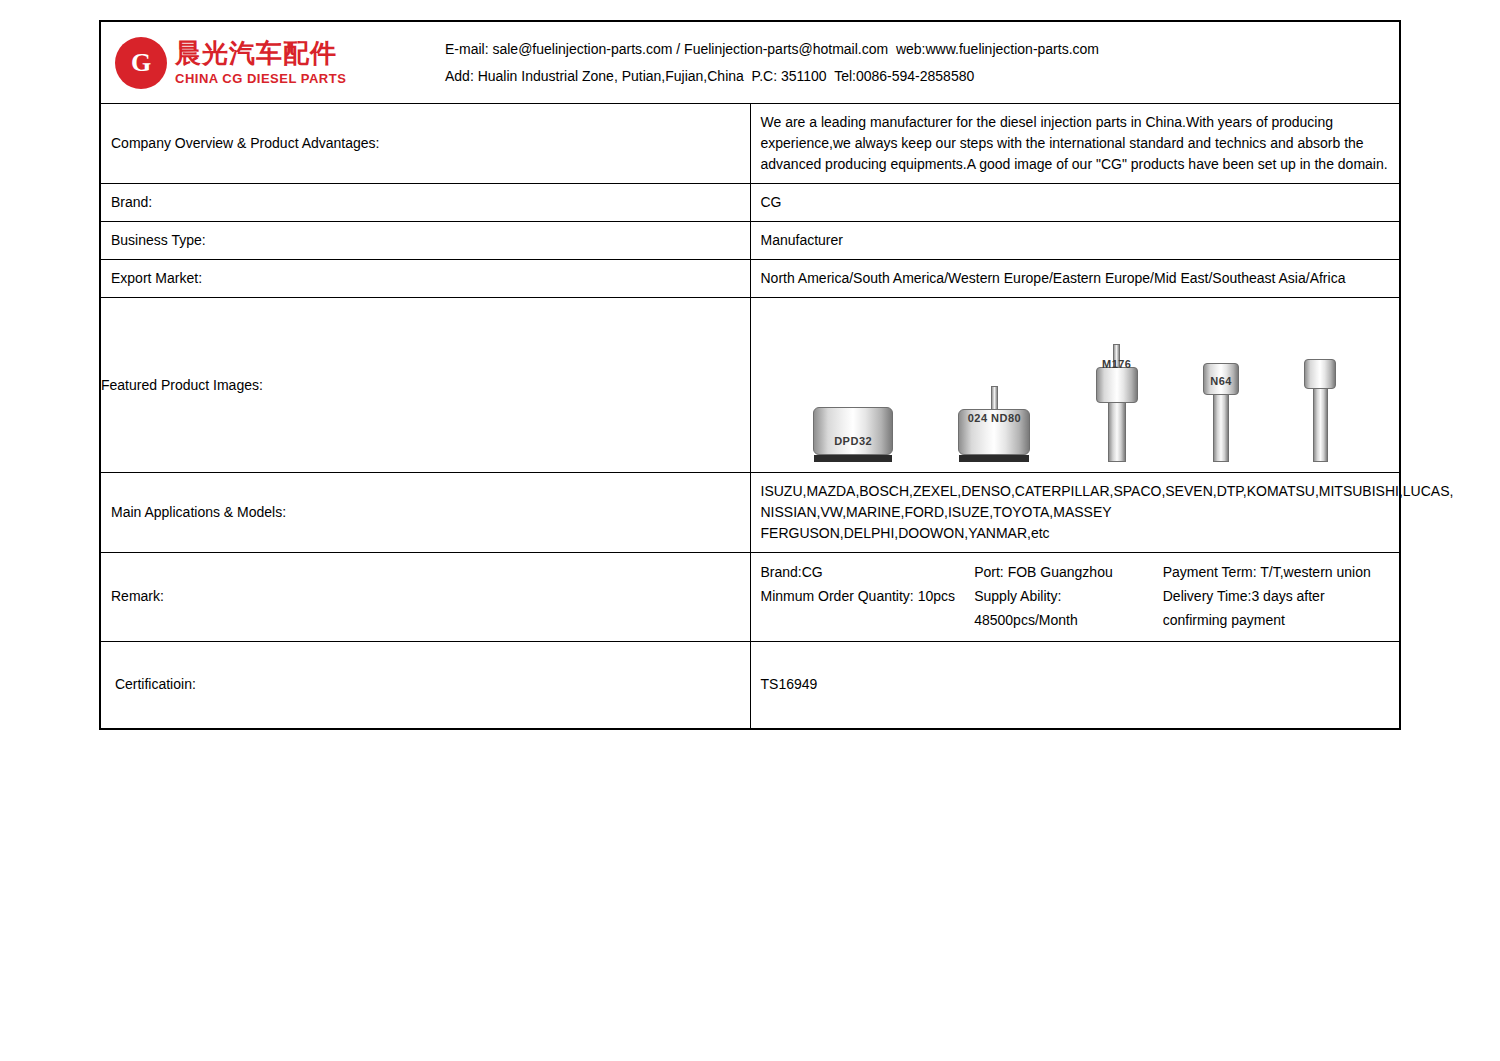| G 晨光汽车配件 CHINA CG DIESEL PARTS E-mail: sale@fuelinjection-parts.com / Fuelinjection-parts@hotmail.com web:www.fuelinjection-parts.com Add: Hualin Industrial Zone, Putian,Fujian,China P.C: 351100 Tel:0086-594-2858580 |
| Company Overview & Product Advantages: | We are a leading manufacturer for the diesel injection parts in China.With years of producing experience,we always keep our steps with the international standard and technics and absorb the advanced producing equipments.A good image of our "CG" products have been set up in the domain. |
| Brand: | CG |
| Business Type: | Manufacturer |
| Export Market: | North America/South America/Western Europe/Eastern Europe/Mid East/Southeast Asia/Africa |
| Featured Product Images: | DPD32 024 ND80 M176 N64 |
| Main Applications & Models: | ISUZU,MAZDA,BOSCH,ZEXEL,DENSO,CATERPILLAR,SPACO,SEVEN,DTP,KOMATSU,MITSUBISHI,LUCAS, NISSIAN,VW,MARINE,FORD,ISUZE,TOYOTA,MASSEY FERGUSON,DELPHI,DOOWON,YANMAR,etc |
| Remark: | Brand:CG Minmum Order Quantity: 10pcs Port: FOB Guangzhou Supply Ability: 48500pcs/Month Payment Term: T/T,western union Delivery Time:3 days after confirming payment |
| Certificatioin: | TS16949 |